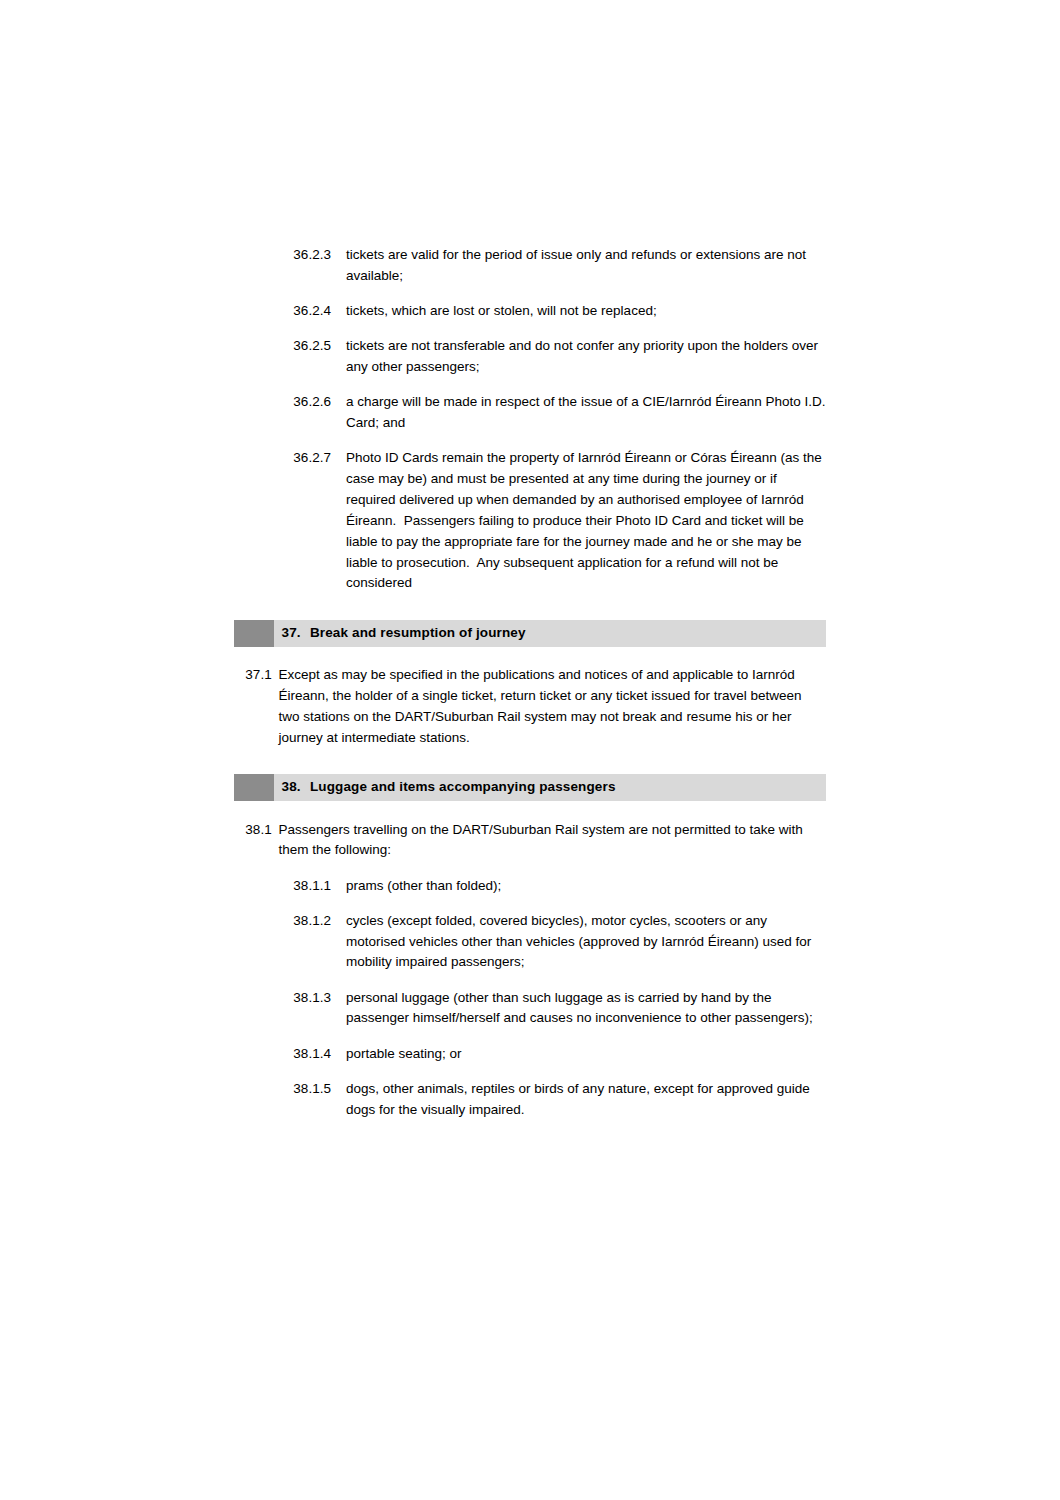36.2.3
tickets are valid for the period of issue only and refunds or extensions are not available;
36.2.4
tickets, which are lost or stolen, will not be replaced;
36.2.5
tickets are not transferable and do not confer any priority upon the holders over any other passengers;
36.2.6
a charge will be made in respect of the issue of a CIE/Iarnród Éireann Photo I.D. Card; and
36.2.7
Photo ID Cards remain the property of Iarnród Éireann or Córas Éireann (as the case may be) and must be presented at any time during the journey or if required delivered up when demanded by an authorised employee of Iarnród Éireann. Passengers failing to produce their Photo ID Card and ticket will be liable to pay the appropriate fare for the journey made and he or she may be liable to prosecution. Any subsequent application for a refund will not be considered
37. Break and resumption of journey
37.1
Except as may be specified in the publications and notices of and applicable to Iarnród Éireann, the holder of a single ticket, return ticket or any ticket issued for travel between two stations on the DART/Suburban Rail system may not break and resume his or her journey at intermediate stations.
38. Luggage and items accompanying passengers
38.1
Passengers travelling on the DART/Suburban Rail system are not permitted to take with them the following:
38.1.1
prams (other than folded);
38.1.2
cycles (except folded, covered bicycles), motor cycles, scooters or any motorised vehicles other than vehicles (approved by Iarnród Éireann) used for mobility impaired passengers;
38.1.3
personal luggage (other than such luggage as is carried by hand by the passenger himself/herself and causes no inconvenience to other passengers);
38.1.4
portable seating; or
38.1.5
dogs, other animals, reptiles or birds of any nature, except for approved guide dogs for the visually impaired.